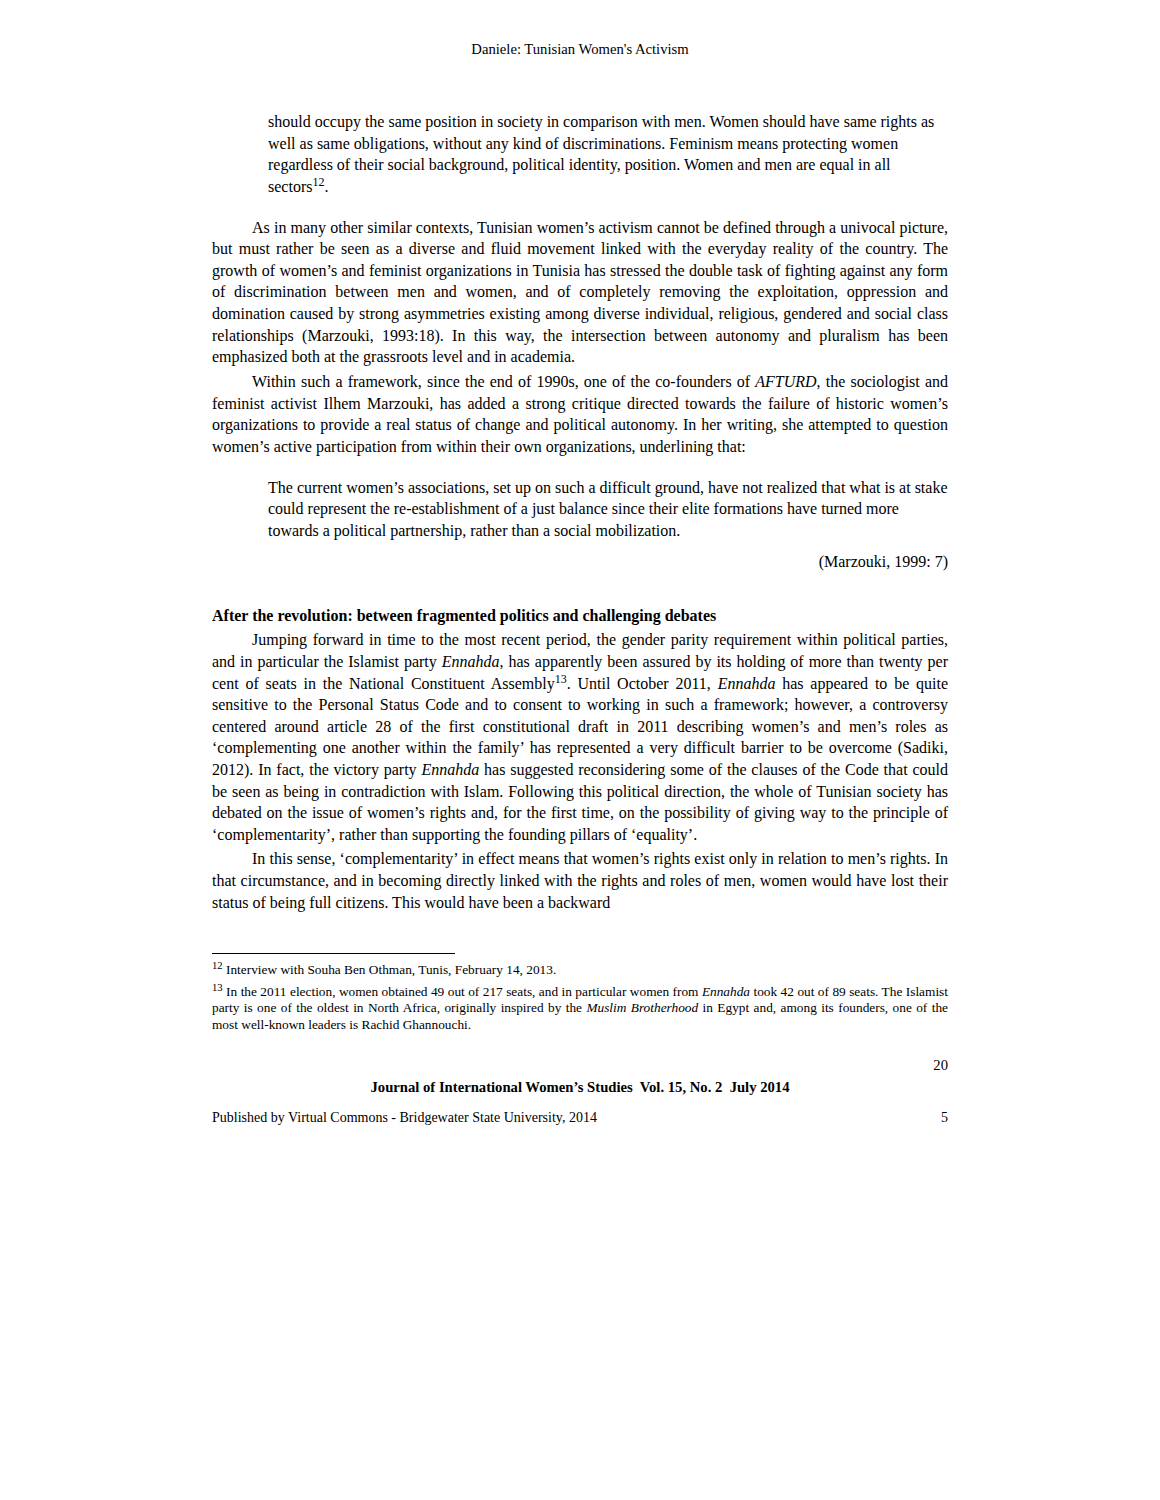Daniele: Tunisian Women's Activism
should occupy the same position in society in comparison with men. Women should have same rights as well as same obligations, without any kind of discriminations. Feminism means protecting women regardless of their social background, political identity, position. Women and men are equal in all sectors12.
As in many other similar contexts, Tunisian women’s activism cannot be defined through a univocal picture, but must rather be seen as a diverse and fluid movement linked with the everyday reality of the country. The growth of women’s and feminist organizations in Tunisia has stressed the double task of fighting against any form of discrimination between men and women, and of completely removing the exploitation, oppression and domination caused by strong asymmetries existing among diverse individual, religious, gendered and social class relationships (Marzouki, 1993:18). In this way, the intersection between autonomy and pluralism has been emphasized both at the grassroots level and in academia.
Within such a framework, since the end of 1990s, one of the co-founders of AFTURD, the sociologist and feminist activist Ilhem Marzouki, has added a strong critique directed towards the failure of historic women’s organizations to provide a real status of change and political autonomy. In her writing, she attempted to question women’s active participation from within their own organizations, underlining that:
The current women’s associations, set up on such a difficult ground, have not realized that what is at stake could represent the re-establishment of a just balance since their elite formations have turned more towards a political partnership, rather than a social mobilization.
(Marzouki, 1999: 7)
After the revolution: between fragmented politics and challenging debates
Jumping forward in time to the most recent period, the gender parity requirement within political parties, and in particular the Islamist party Ennahda, has apparently been assured by its holding of more than twenty per cent of seats in the National Constituent Assembly13. Until October 2011, Ennahda has appeared to be quite sensitive to the Personal Status Code and to consent to working in such a framework; however, a controversy centered around article 28 of the first constitutional draft in 2011 describing women’s and men’s roles as ‘complementing one another within the family’ has represented a very difficult barrier to be overcome (Sadiki, 2012). In fact, the victory party Ennahda has suggested reconsidering some of the clauses of the Code that could be seen as being in contradiction with Islam. Following this political direction, the whole of Tunisian society has debated on the issue of women’s rights and, for the first time, on the possibility of giving way to the principle of ‘complementarity’, rather than supporting the founding pillars of ‘equality’.
In this sense, ‘complementarity’ in effect means that women’s rights exist only in relation to men’s rights. In that circumstance, and in becoming directly linked with the rights and roles of men, women would have lost their status of being full citizens. This would have been a backward
12 Interview with Souha Ben Othman, Tunis, February 14, 2013.
13 In the 2011 election, women obtained 49 out of 217 seats, and in particular women from Ennahda took 42 out of 89 seats. The Islamist party is one of the oldest in North Africa, originally inspired by the Muslim Brotherhood in Egypt and, among its founders, one of the most well-known leaders is Rachid Ghannouchi.
20
Journal of International Women’s Studies Vol. 15, No. 2 July 2014
Published by Virtual Commons - Bridgewater State University, 2014 5